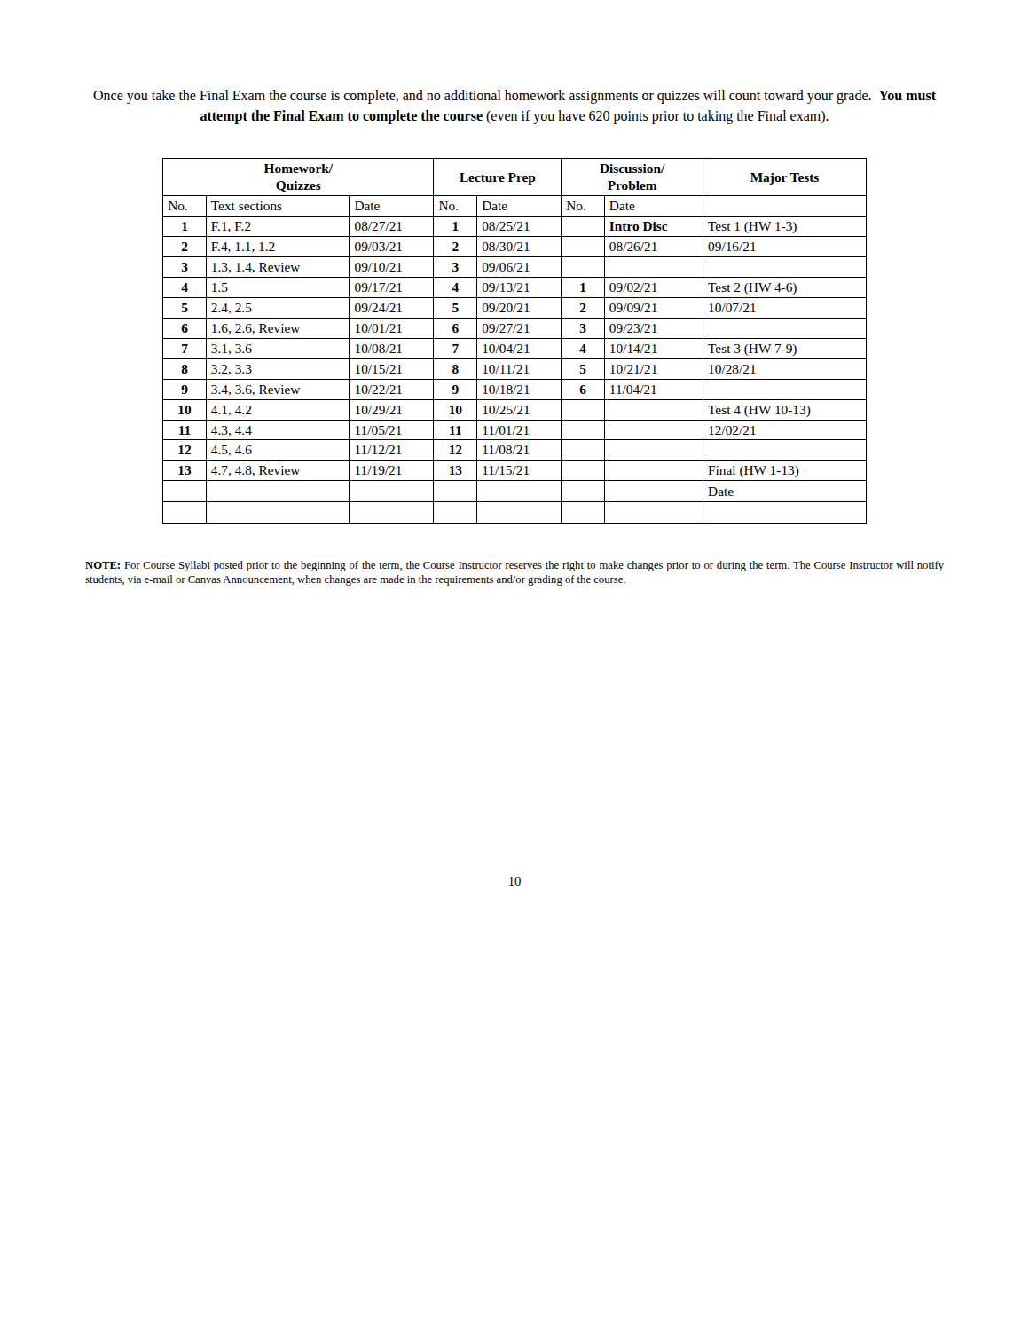Once you take the Final Exam the course is complete, and no additional homework assignments or quizzes will count toward your grade. You must attempt the Final Exam to complete the course (even if you have 620 points prior to taking the Final exam).
| Homework/ Quizzes | Lecture Prep | Discussion/ Problem | Major Tests |
| --- | --- | --- | --- |
| No. | Text sections | Date | No. | Date | No. | Date | |
| 1 | F.1, F.2 | 08/27/21 | 1 | 08/25/21 | | Intro Disc | Test 1 (HW 1-3) |
| 2 | F.4, 1.1, 1.2 | 09/03/21 | 2 | 08/30/21 | | 08/26/21 | 09/16/21 |
| 3 | 1.3, 1.4, Review | 09/10/21 | 3 | 09/06/21 | | | |
| 4 | 1.5 | 09/17/21 | 4 | 09/13/21 | 1 | 09/02/21 | Test 2 (HW 4-6) |
| 5 | 2.4, 2.5 | 09/24/21 | 5 | 09/20/21 | 2 | 09/09/21 | 10/07/21 |
| 6 | 1.6, 2.6, Review | 10/01/21 | 6 | 09/27/21 | 3 | 09/23/21 | |
| 7 | 3.1, 3.6 | 10/08/21 | 7 | 10/04/21 | 4 | 10/14/21 | Test 3 (HW 7-9) |
| 8 | 3.2, 3.3 | 10/15/21 | 8 | 10/11/21 | 5 | 10/21/21 | 10/28/21 |
| 9 | 3.4, 3.6, Review | 10/22/21 | 9 | 10/18/21 | 6 | 11/04/21 | |
| 10 | 4.1, 4.2 | 10/29/21 | 10 | 10/25/21 | | | Test 4 (HW 10-13) |
| 11 | 4.3, 4.4 | 11/05/21 | 11 | 11/01/21 | | | 12/02/21 |
| 12 | 4.5, 4.6 | 11/12/21 | 12 | 11/08/21 | | | |
| 13 | 4.7, 4.8, Review | 11/19/21 | 13 | 11/15/21 | | | Final (HW 1-13) |
| | | | | | | | Date |
NOTE: For Course Syllabi posted prior to the beginning of the term, the Course Instructor reserves the right to make changes prior to or during the term. The Course Instructor will notify students, via e-mail or Canvas Announcement, when changes are made in the requirements and/or grading of the course.
10